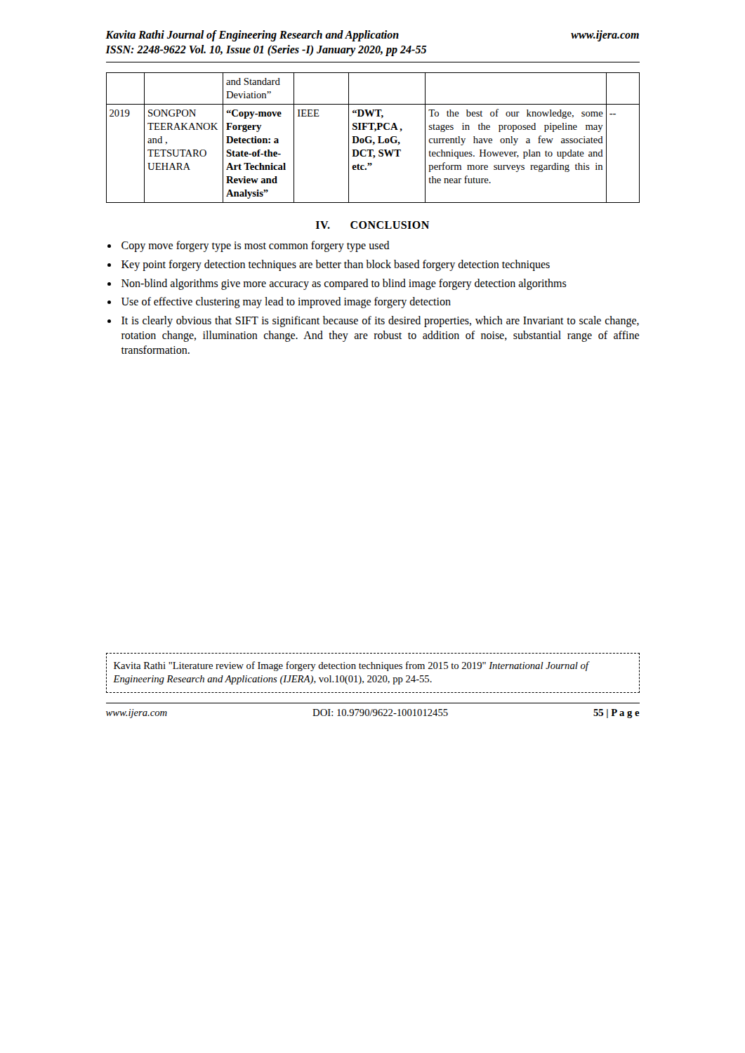Kavita Rathi Journal of Engineering Research and Application www.ijera.com
ISSN: 2248-9622 Vol. 10, Issue 01 (Series -I) January 2020, pp 24-55
| | | and Standard Deviation” | | | | |
| 2019 | SONGPON TEERAKANOK and , TETSUTARO UEHARA | “Copy-move Forgery Detection: a State-of-the-Art Technical Review and Analysis” | IEEE | “DWT, SIFT,PCA , DoG, LoG, DCT, SWT etc.” | To the best of our knowledge, some stages in the proposed pipeline may currently have only a few associated techniques. However, plan to update and perform more surveys regarding this in the near future. | -- |
IV. CONCLUSION
Copy move forgery type is most common forgery type used
Key point forgery detection techniques are better than block based forgery detection techniques
Non-blind algorithms give more accuracy as compared to blind image forgery detection algorithms
Use of effective clustering may lead to improved image forgery detection
It is clearly obvious that SIFT is significant because of its desired properties, which are Invariant to scale change, rotation change, illumination change. And they are robust to addition of noise, substantial range of affine transformation.
Kavita Rathi "Literature review of Image forgery detection techniques from 2015 to 2019" International Journal of Engineering Research and Applications (IJERA), vol.10(01), 2020, pp 24-55.
www.ijera.com DOI: 10.9790/9622-1001012455 55 | P a g e